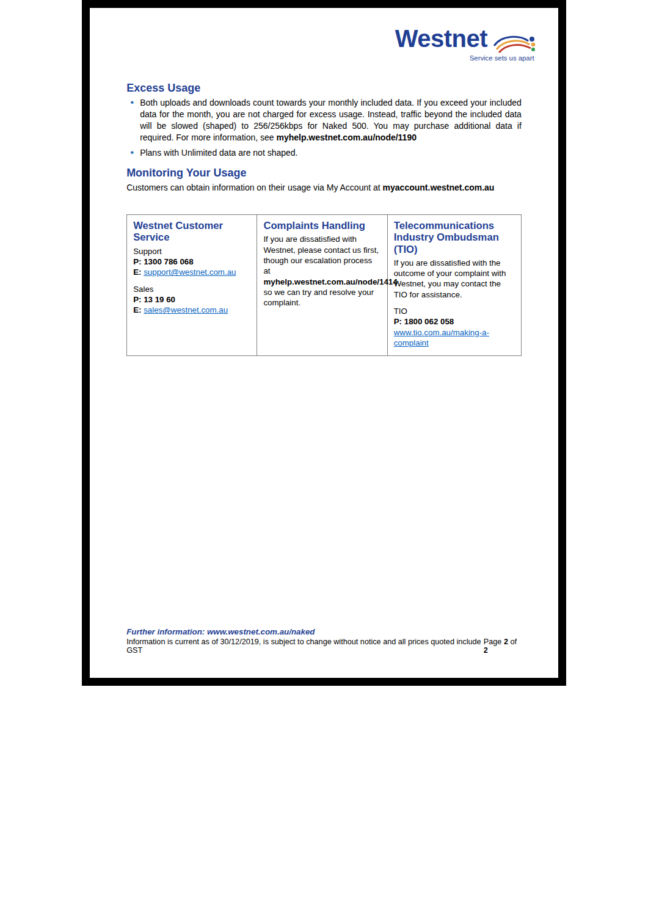Westnet
Service sets us apart
Excess Usage
Both uploads and downloads count towards your monthly included data. If you exceed your included data for the month, you are not charged for excess usage. Instead, traffic beyond the included data will be slowed (shaped) to 256/256kbps for Naked 500. You may purchase additional data if required. For more information, see myhelp.westnet.com.au/node/1190
Plans with Unlimited data are not shaped.
Monitoring Your Usage
Customers can obtain information on their usage via My Account at myaccount.westnet.com.au
| Westnet Customer Service Support P: 1300 786 068 E: support@westnet.com.au Sales P: 13 19 60 E: sales@westnet.com.au | Complaints Handling If you are dissatisfied with Westnet, please contact us first, though our escalation process at myhelp.westnet.com.au/node/1414 so we can try and resolve your complaint. | Telecommunications Industry Ombudsman (TIO) If you are dissatisfied with the outcome of your complaint with Westnet, you may contact the TIO for assistance. TIO P: 1800 062 058 www.tio.com.au/making-a-complaint |
Further information: www.westnet.com.au/naked
Information is current as of 30/12/2019, is subject to change without notice and all prices quoted include GST
Page 2 of 2